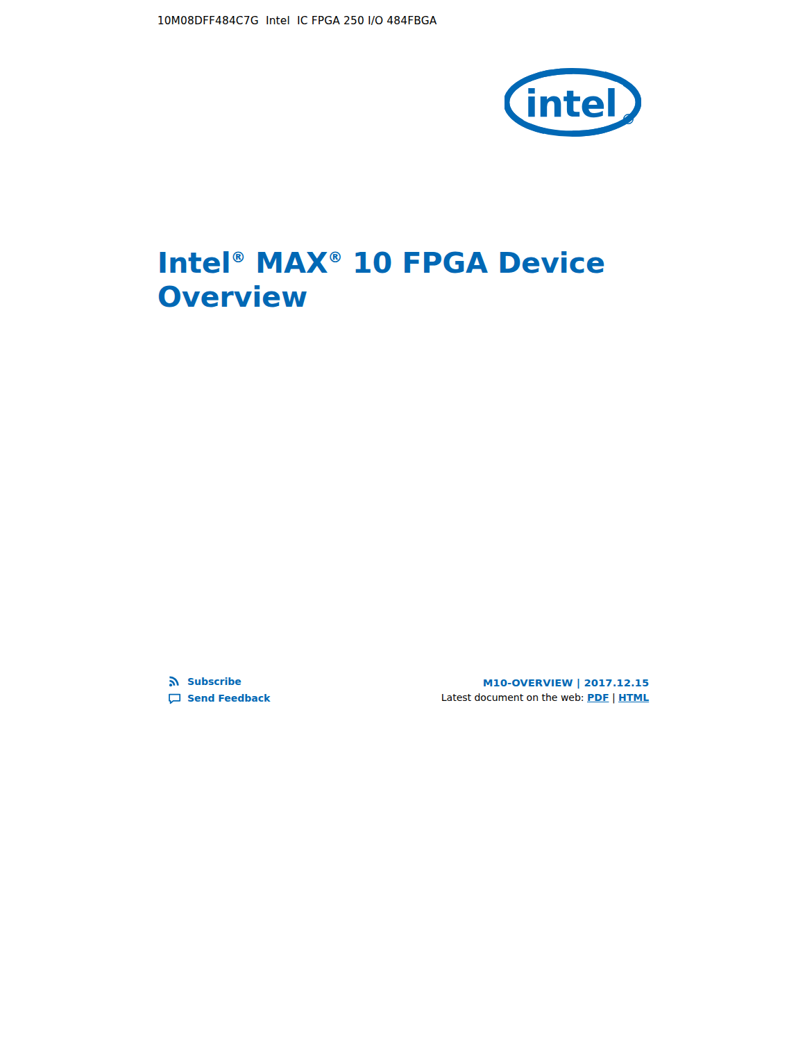10M08DFF484C7G Intel IC FPGA 250 I/O 484FBGA
intel R
Intel® MAX® 10 FPGA Device
Overview
Subscribe
Send Feedback
M10-OVERVIEW | 2017.12.15
Latest document on the web: PDF | HTML